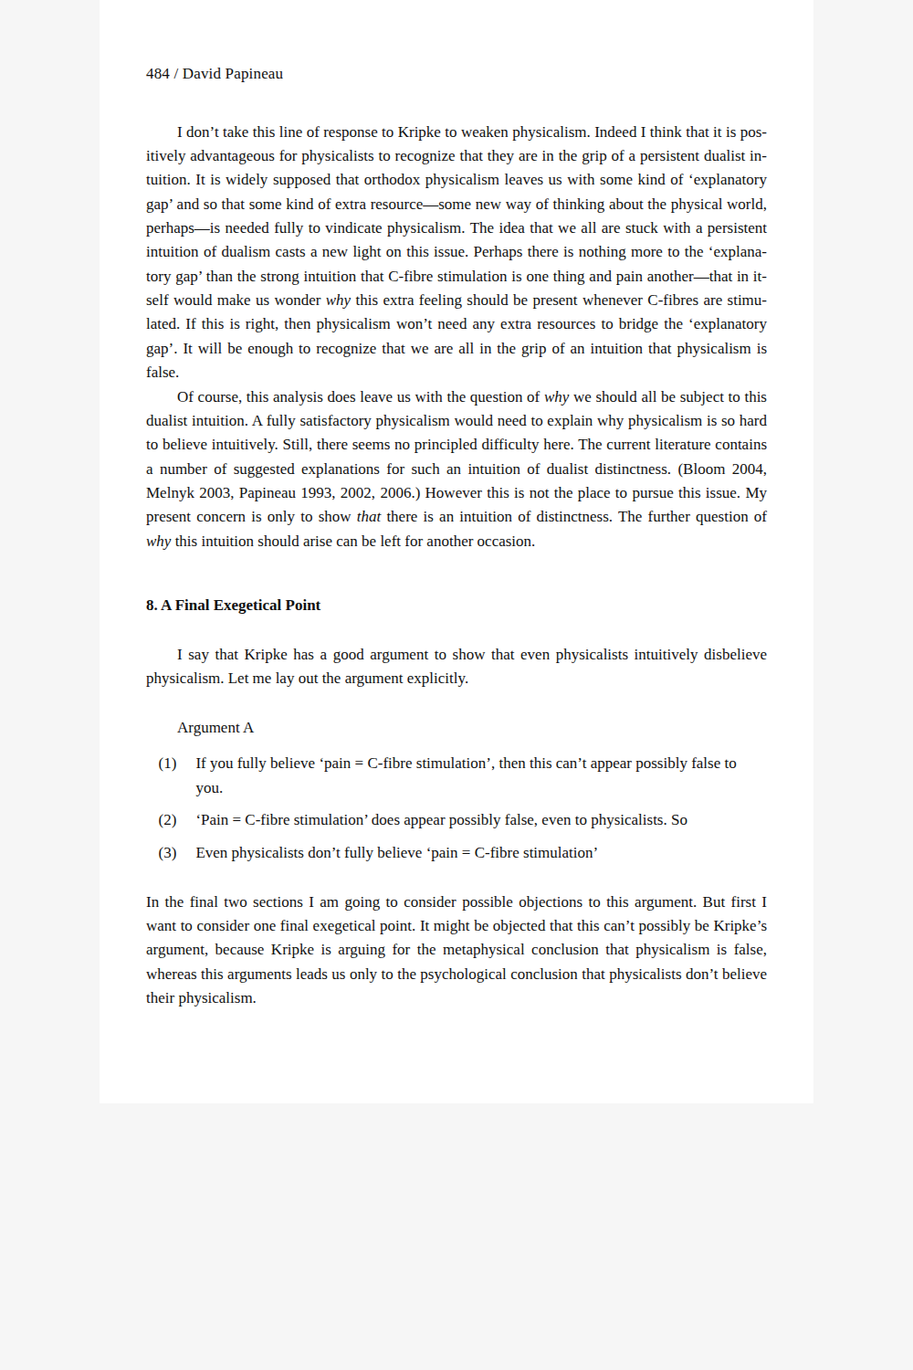484 / David Papineau
I don’t take this line of response to Kripke to weaken physicalism. Indeed I think that it is positively advantageous for physicalists to recognize that they are in the grip of a persistent dualist intuition. It is widely supposed that orthodox physicalism leaves us with some kind of ‘explanatory gap’ and so that some kind of extra resource—some new way of thinking about the physical world, perhaps—is needed fully to vindicate physicalism. The idea that we all are stuck with a persistent intuition of dualism casts a new light on this issue. Perhaps there is nothing more to the ‘explanatory gap’ than the strong intuition that C-fibre stimulation is one thing and pain another—that in itself would make us wonder why this extra feeling should be present whenever C-fibres are stimulated. If this is right, then physicalism won’t need any extra resources to bridge the ‘explanatory gap’. It will be enough to recognize that we are all in the grip of an intuition that physicalism is false.
Of course, this analysis does leave us with the question of why we should all be subject to this dualist intuition. A fully satisfactory physicalism would need to explain why physicalism is so hard to believe intuitively. Still, there seems no principled difficulty here. The current literature contains a number of suggested explanations for such an intuition of dualist distinctness. (Bloom 2004, Melnyk 2003, Papineau 1993, 2002, 2006.) However this is not the place to pursue this issue. My present concern is only to show that there is an intuition of distinctness. The further question of why this intuition should arise can be left for another occasion.
8. A Final Exegetical Point
I say that Kripke has a good argument to show that even physicalists intuitively disbelieve physicalism. Let me lay out the argument explicitly.
Argument A
If you fully believe ‘pain = C-fibre stimulation’, then this can’t appear possibly false to you.
‘Pain = C-fibre stimulation’ does appear possibly false, even to physicalists. So
Even physicalists don’t fully believe ‘pain = C-fibre stimulation’
In the final two sections I am going to consider possible objections to this argument. But first I want to consider one final exegetical point. It might be objected that this can’t possibly be Kripke’s argument, because Kripke is arguing for the metaphysical conclusion that physicalism is false, whereas this arguments leads us only to the psychological conclusion that physicalists don’t believe their physicalism.